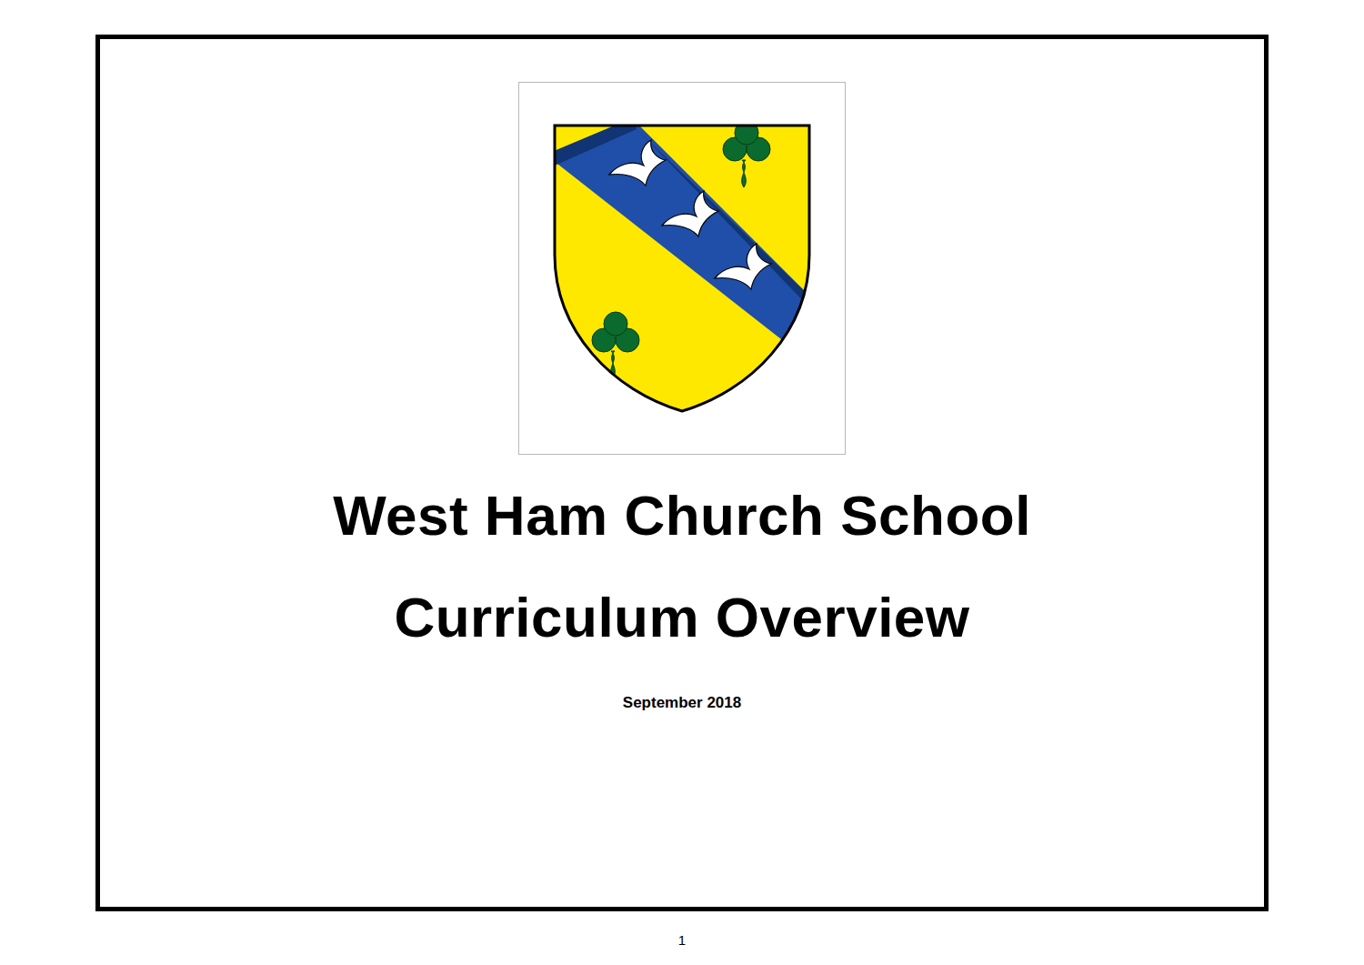West Ham Church SchoolCurriculum Overview
September 2018
1